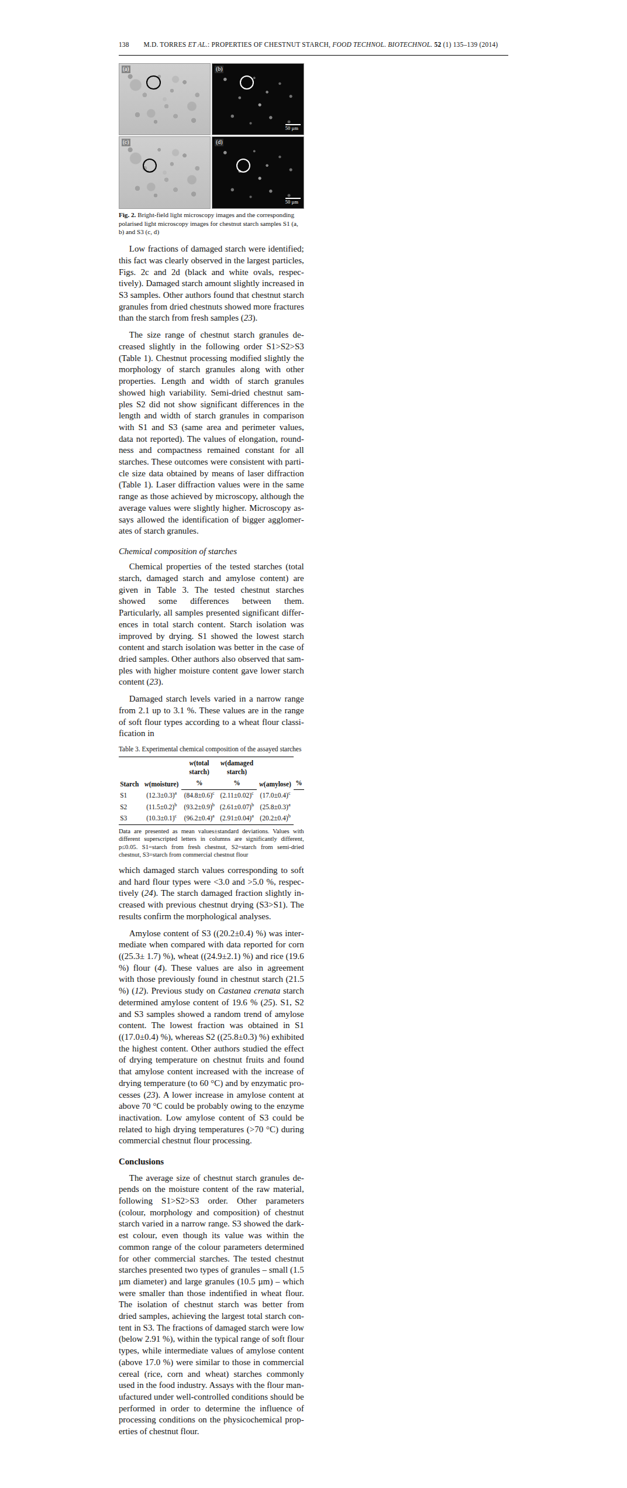138
M.D. TORRES et al.: Properties of Chestnut Starch, Food Technol. Biotechnol. 52 (1) 135–139 (2014)
(a)
(b) 50 µm
(c)
(d) 50 µm
Fig. 2. Bright-field light microscopy images and the corresponding polarised light microscopy images for chestnut starch samples S1 (a, b) and S3 (c, d)
Low fractions of damaged starch were identified; this fact was clearly observed in the largest particles, Figs. 2c and 2d (black and white ovals, respectively). Damaged starch amount slightly increased in S3 samples. Other authors found that chestnut starch granules from dried chestnuts showed more fractures than the starch from fresh samples (23).
The size range of chestnut starch granules decreased slightly in the following order S1>S2>S3 (Table 1). Chestnut processing modified slightly the morphology of starch granules along with other properties. Length and width of starch granules showed high variability. Semi-dried chestnut samples S2 did not show significant differences in the length and width of starch granules in comparison with S1 and S3 (same area and perimeter values, data not reported). The values of elongation, roundness and compactness remained constant for all starches. These outcomes were consistent with particle size data obtained by means of laser diffraction (Table 1). Laser diffraction values were in the same range as those achieved by microscopy, although the average values were slightly higher. Microscopy assays allowed the identification of bigger agglomerates of starch granules.
Chemical composition of starches
Chemical properties of the tested starches (total starch, damaged starch and amylose content) are given in Table 3. The tested chestnut starches showed some differences between them. Particularly, all samples presented significant differences in total starch content. Starch isolation was improved by drying. S1 showed the lowest starch content and starch isolation was better in the case of dried samples. Other authors also observed that samples with higher moisture content gave lower starch content (23).
Damaged starch levels varied in a narrow range from 2.1 up to 3.1 %. These values are in the range of soft flour types according to a wheat flour classification in
Table 3. Experimental chemical composition of the assayed starches
| Starch | w (moisture) | w (total starch) | w (damaged starch) | w (amylose) |
| --- | --- | --- | --- | --- |
| % | % | % |
| S1 | (12.3±0.3) a | (84.8±0.6) c | (2.11±0.02) c | (17.0±0.4) c |
| S2 | (11.5±0.2) b | (93.2±0.9) b | (2.61±0.07) b | (25.8±0.3) a |
| S3 | (10.3±0.1) c | (96.2±0.4) a | (2.91±0.04) a | (20.2±0.4) b |
Data are presented as mean values±standard deviations. Values with different superscripted letters in columns are significantly different, p≤0.05. S1=starch from fresh chestnut, S2=starch from semi-dried chestnut, S3=starch from commercial chestnut flour
which damaged starch values corresponding to soft and hard flour types were <3.0 and >5.0 %, respectively (24). The starch damaged fraction slightly increased with previous chestnut drying (S3>S1). The results confirm the morphological analyses.
Amylose content of S3 ((20.2±0.4) %) was intermediate when compared with data reported for corn ((25.3± 1.7) %), wheat ((24.9±2.1) %) and rice (19.6 %) flour (4). These values are also in agreement with those previously found in chestnut starch (21.5 %) (12). Previous study on Castanea crenata starch determined amylose content of 19.6 % (25). S1, S2 and S3 samples showed a random trend of amylose content. The lowest fraction was obtained in S1 ((17.0±0.4) %), whereas S2 ((25.8±0.3) %) exhibited the highest content. Other authors studied the effect of drying temperature on chestnut fruits and found that amylose content increased with the increase of drying temperature (to 60 °C) and by enzymatic processes (23). A lower increase in amylose content at above 70 °C could be probably owing to the enzyme inactivation. Low amylose content of S3 could be related to high drying temperatures (>70 °C) during commercial chestnut flour processing.
Conclusions
The average size of chestnut starch granules depends on the moisture content of the raw material, following S1>S2>S3 order. Other parameters (colour, morphology and composition) of chestnut starch varied in a narrow range. S3 showed the darkest colour, even though its value was within the common range of the colour parameters determined for other commercial starches. The tested chestnut starches presented two types of granules – small (1.5 µm diameter) and large granules (10.5 µm) – which were smaller than those indentified in wheat flour. The isolation of chestnut starch was better from dried samples, achieving the largest total starch content in S3. The fractions of damaged starch were low (below 2.91 %), within the typical range of soft flour types, while intermediate values of amylose content (above 17.0 %) were similar to those in commercial cereal (rice, corn and wheat) starches commonly used in the food industry. Assays with the flour manufactured under well-controlled conditions should be performed in order to determine the influence of processing conditions on the physicochemical properties of chestnut flour.